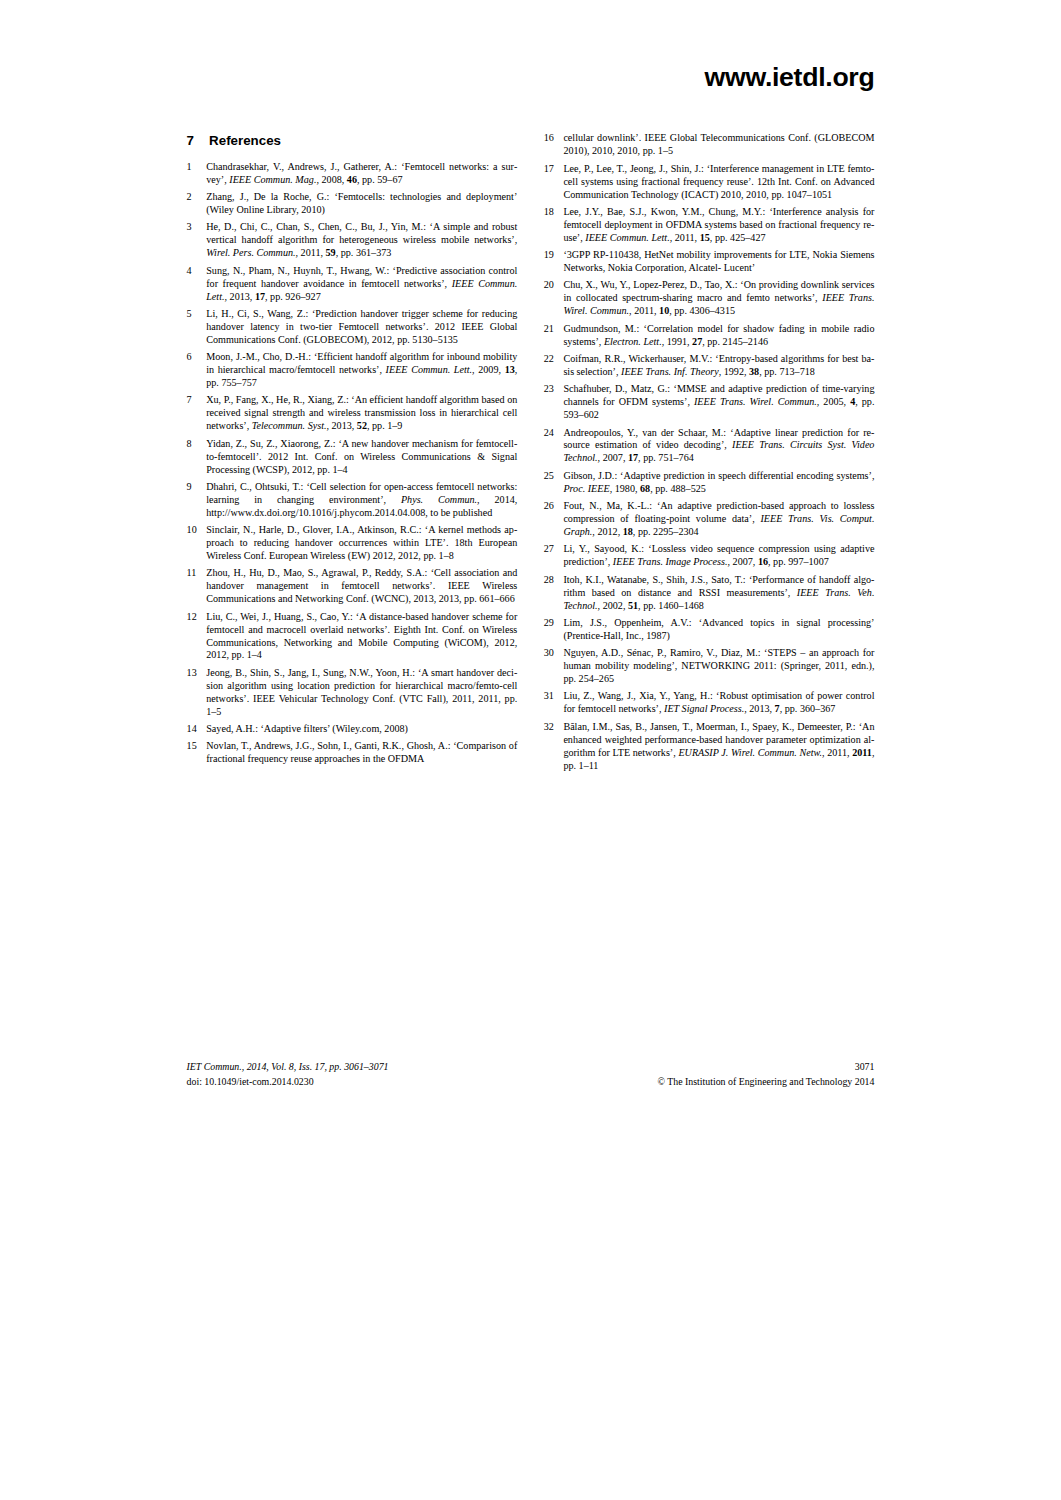www.ietdl.org
7 References
Chandrasekhar, V., Andrews, J., Gatherer, A.: ‘Femtocell networks: a survey’, IEEE Commun. Mag., 2008, 46, pp. 59–67
Zhang, J., De la Roche, G.: ‘Femtocells: technologies and deployment’ (Wiley Online Library, 2010)
He, D., Chi, C., Chan, S., Chen, C., Bu, J., Yin, M.: ‘A simple and robust vertical handoff algorithm for heterogeneous wireless mobile networks’, Wirel. Pers. Commun., 2011, 59, pp. 361–373
Sung, N., Pham, N., Huynh, T., Hwang, W.: ‘Predictive association control for frequent handover avoidance in femtocell networks’, IEEE Commun. Lett., 2013, 17, pp. 926–927
Li, H., Ci, S., Wang, Z.: ‘Prediction handover trigger scheme for reducing handover latency in two-tier Femtocell networks’. 2012 IEEE Global Communications Conf. (GLOBECOM), 2012, pp. 5130–5135
Moon, J.-M., Cho, D.-H.: ‘Efficient handoff algorithm for inbound mobility in hierarchical macro/femtocell networks’, IEEE Commun. Lett., 2009, 13, pp. 755–757
Xu, P., Fang, X., He, R., Xiang, Z.: ‘An efficient handoff algorithm based on received signal strength and wireless transmission loss in hierarchical cell networks’, Telecommun. Syst., 2013, 52, pp. 1–9
Yidan, Z., Su, Z., Xiaorong, Z.: ‘A new handover mechanism for femtocell-to-femtocell’. 2012 Int. Conf. on Wireless Communications & Signal Processing (WCSP), 2012, pp. 1–4
Dhahri, C., Ohtsuki, T.: ‘Cell selection for open-access femtocell networks: learning in changing environment’, Phys. Commun., 2014, http://www.dx.doi.org/10.1016/j.phycom.2014.04.008, to be published
Sinclair, N., Harle, D., Glover, I.A., Atkinson, R.C.: ‘A kernel methods approach to reducing handover occurrences within LTE’. 18th European Wireless Conf. European Wireless (EW) 2012, 2012, pp. 1–8
Zhou, H., Hu, D., Mao, S., Agrawal, P., Reddy, S.A.: ‘Cell association and handover management in femtocell networks’. IEEE Wireless Communications and Networking Conf. (WCNC), 2013, 2013, pp. 661–666
Liu, C., Wei, J., Huang, S., Cao, Y.: ‘A distance-based handover scheme for femtocell and macrocell overlaid networks’. Eighth Int. Conf. on Wireless Communications, Networking and Mobile Computing (WiCOM), 2012, 2012, pp. 1–4
Jeong, B., Shin, S., Jang, I., Sung, N.W., Yoon, H.: ‘A smart handover decision algorithm using location prediction for hierarchical macro/femto-cell networks’. IEEE Vehicular Technology Conf. (VTC Fall), 2011, 2011, pp. 1–5
Sayed, A.H.: ‘Adaptive filters’ (Wiley.com, 2008)
Novlan, T., Andrews, J.G., Sohn, I., Ganti, R.K., Ghosh, A.: ‘Comparison of fractional frequency reuse approaches in the OFDMA
cellular downlink’. IEEE Global Telecommunications Conf. (GLOBECOM 2010), 2010, 2010, pp. 1–5
Lee, P., Lee, T., Jeong, J., Shin, J.: ‘Interference management in LTE femtocell systems using fractional frequency reuse’. 12th Int. Conf. on Advanced Communication Technology (ICACT) 2010, 2010, pp. 1047–1051
Lee, J.Y., Bae, S.J., Kwon, Y.M., Chung, M.Y.: ‘Interference analysis for femtocell deployment in OFDMA systems based on fractional frequency reuse’, IEEE Commun. Lett., 2011, 15, pp. 425–427
‘3GPP RP-110438, HetNet mobility improvements for LTE, Nokia Siemens Networks, Nokia Corporation, Alcatel- Lucent’
Chu, X., Wu, Y., Lopez-Perez, D., Tao, X.: ‘On providing downlink services in collocated spectrum-sharing macro and femto networks’, IEEE Trans. Wirel. Commun., 2011, 10, pp. 4306–4315
Gudmundson, M.: ‘Correlation model for shadow fading in mobile radio systems’, Electron. Lett., 1991, 27, pp. 2145–2146
Coifman, R.R., Wickerhauser, M.V.: ‘Entropy-based algorithms for best basis selection’, IEEE Trans. Inf. Theory, 1992, 38, pp. 713–718
Schafhuber, D., Matz, G.: ‘MMSE and adaptive prediction of time-varying channels for OFDM systems’, IEEE Trans. Wirel. Commun., 2005, 4, pp. 593–602
Andreopoulos, Y., van der Schaar, M.: ‘Adaptive linear prediction for resource estimation of video decoding’, IEEE Trans. Circuits Syst. Video Technol., 2007, 17, pp. 751–764
Gibson, J.D.: ‘Adaptive prediction in speech differential encoding systems’, Proc. IEEE, 1980, 68, pp. 488–525
Fout, N., Ma, K.-L.: ‘An adaptive prediction-based approach to lossless compression of floating-point volume data’, IEEE Trans. Vis. Comput. Graph., 2012, 18, pp. 2295–2304
Li, Y., Sayood, K.: ‘Lossless video sequence compression using adaptive prediction’, IEEE Trans. Image Process., 2007, 16, pp. 997–1007
Itoh, K.I., Watanabe, S., Shih, J.S., Sato, T.: ‘Performance of handoff algorithm based on distance and RSSI measurements’, IEEE Trans. Veh. Technol., 2002, 51, pp. 1460–1468
Lim, J.S., Oppenheim, A.V.: ‘Advanced topics in signal processing’ (Prentice-Hall, Inc., 1987)
Nguyen, A.D., Sénac, P., Ramiro, V., Diaz, M.: ‘STEPS – an approach for human mobility modeling’, NETWORKING 2011: (Springer, 2011, edn.), pp. 254–265
Liu, Z., Wang, J., Xia, Y., Yang, H.: ‘Robust optimisation of power control for femtocell networks’, IET Signal Process., 2013, 7, pp. 360–367
Bălan, I.M., Sas, B., Jansen, T., Moerman, I., Spaey, K., Demeester, P.: ‘An enhanced weighted performance-based handover parameter optimization algorithm for LTE networks’, EURASIP J. Wirel. Commun. Netw., 2011, 2011, pp. 1–11
IET Commun., 2014, Vol. 8, Iss. 17, pp. 3061–3071
3071
doi: 10.1049/iet-com.2014.0230
© The Institution of Engineering and Technology 2014